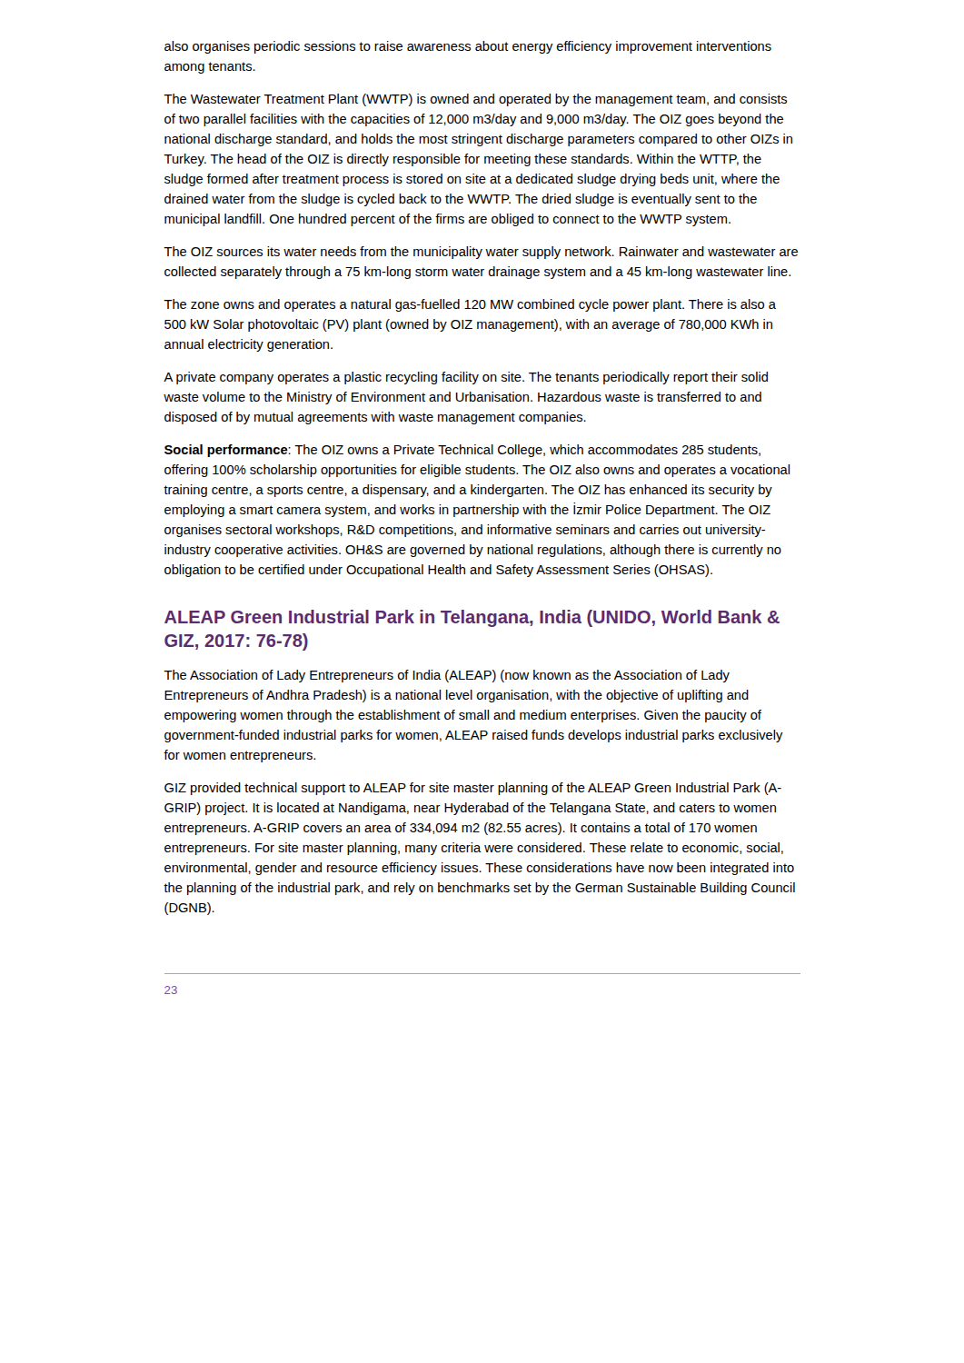also organises periodic sessions to raise awareness about energy efficiency improvement interventions among tenants.
The Wastewater Treatment Plant (WWTP) is owned and operated by the management team, and consists of two parallel facilities with the capacities of 12,000 m3/day and 9,000 m3/day. The OIZ goes beyond the national discharge standard, and holds the most stringent discharge parameters compared to other OIZs in Turkey. The head of the OIZ is directly responsible for meeting these standards. Within the WTTP, the sludge formed after treatment process is stored on site at a dedicated sludge drying beds unit, where the drained water from the sludge is cycled back to the WWTP. The dried sludge is eventually sent to the municipal landfill. One hundred percent of the firms are obliged to connect to the WWTP system.
The OIZ sources its water needs from the municipality water supply network. Rainwater and wastewater are collected separately through a 75 km-long storm water drainage system and a 45 km-long wastewater line.
The zone owns and operates a natural gas-fuelled 120 MW combined cycle power plant. There is also a 500 kW Solar photovoltaic (PV) plant (owned by OIZ management), with an average of 780,000 KWh in annual electricity generation.
A private company operates a plastic recycling facility on site. The tenants periodically report their solid waste volume to the Ministry of Environment and Urbanisation. Hazardous waste is transferred to and disposed of by mutual agreements with waste management companies.
Social performance: The OIZ owns a Private Technical College, which accommodates 285 students, offering 100% scholarship opportunities for eligible students. The OIZ also owns and operates a vocational training centre, a sports centre, a dispensary, and a kindergarten. The OIZ has enhanced its security by employing a smart camera system, and works in partnership with the İzmir Police Department. The OIZ organises sectoral workshops, R&D competitions, and informative seminars and carries out university-industry cooperative activities. OH&S are governed by national regulations, although there is currently no obligation to be certified under Occupational Health and Safety Assessment Series (OHSAS).
ALEAP Green Industrial Park in Telangana, India (UNIDO, World Bank & GIZ, 2017: 76-78)
The Association of Lady Entrepreneurs of India (ALEAP) (now known as the Association of Lady Entrepreneurs of Andhra Pradesh) is a national level organisation, with the objective of uplifting and empowering women through the establishment of small and medium enterprises. Given the paucity of government-funded industrial parks for women, ALEAP raised funds develops industrial parks exclusively for women entrepreneurs.
GIZ provided technical support to ALEAP for site master planning of the ALEAP Green Industrial Park (A-GRIP) project. It is located at Nandigama, near Hyderabad of the Telangana State, and caters to women entrepreneurs. A-GRIP covers an area of 334,094 m2 (82.55 acres). It contains a total of 170 women entrepreneurs. For site master planning, many criteria were considered. These relate to economic, social, environmental, gender and resource efficiency issues. These considerations have now been integrated into the planning of the industrial park, and rely on benchmarks set by the German Sustainable Building Council (DGNB).
23